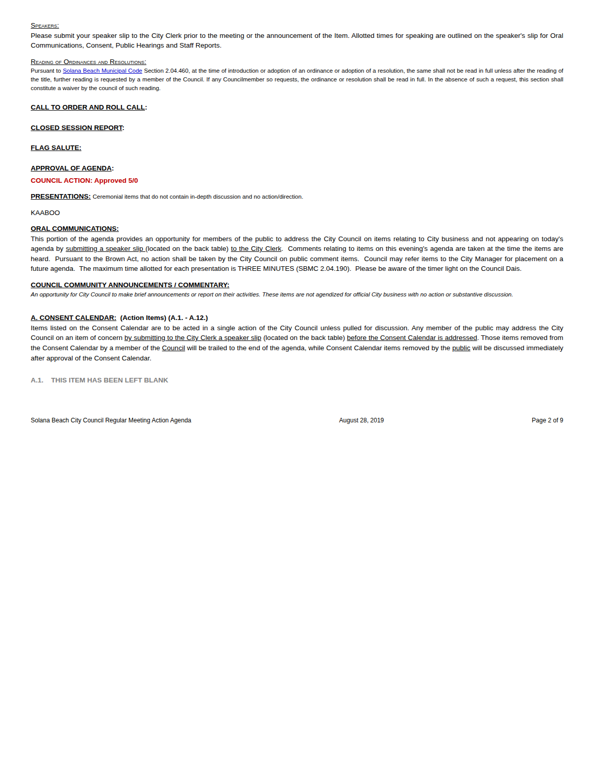Speakers:
Please submit your speaker slip to the City Clerk prior to the meeting or the announcement of the Item. Allotted times for speaking are outlined on the speaker's slip for Oral Communications, Consent, Public Hearings and Staff Reports.
Reading of Ordinances and Resolutions:
Pursuant to Solana Beach Municipal Code Section 2.04.460, at the time of introduction or adoption of an ordinance or adoption of a resolution, the same shall not be read in full unless after the reading of the title, further reading is requested by a member of the Council. If any Councilmember so requests, the ordinance or resolution shall be read in full. In the absence of such a request, this section shall constitute a waiver by the council of such reading.
CALL TO ORDER AND ROLL CALL:
CLOSED SESSION REPORT:
FLAG SALUTE:
APPROVAL OF AGENDA:
COUNCIL ACTION: Approved 5/0
PRESENTATIONS: Ceremonial items that do not contain in-depth discussion and no action/direction.
KAABOO
ORAL COMMUNICATIONS:
This portion of the agenda provides an opportunity for members of the public to address the City Council on items relating to City business and not appearing on today's agenda by submitting a speaker slip (located on the back table) to the City Clerk. Comments relating to items on this evening's agenda are taken at the time the items are heard. Pursuant to the Brown Act, no action shall be taken by the City Council on public comment items. Council may refer items to the City Manager for placement on a future agenda. The maximum time allotted for each presentation is THREE MINUTES (SBMC 2.04.190). Please be aware of the timer light on the Council Dais.
COUNCIL COMMUNITY ANNOUNCEMENTS / COMMENTARY:
An opportunity for City Council to make brief announcements or report on their activities. These items are not agendized for official City business with no action or substantive discussion.
A. CONSENT CALENDAR: (Action Items) (A.1. - A.12.)
Items listed on the Consent Calendar are to be acted in a single action of the City Council unless pulled for discussion. Any member of the public may address the City Council on an item of concern by submitting to the City Clerk a speaker slip (located on the back table) before the Consent Calendar is addressed. Those items removed from the Consent Calendar by a member of the Council will be trailed to the end of the agenda, while Consent Calendar items removed by the public will be discussed immediately after approval of the Consent Calendar.
A.1. THIS ITEM HAS BEEN LEFT BLANK
Solana Beach City Council Regular Meeting Action Agenda August 28, 2019 Page 2 of 9